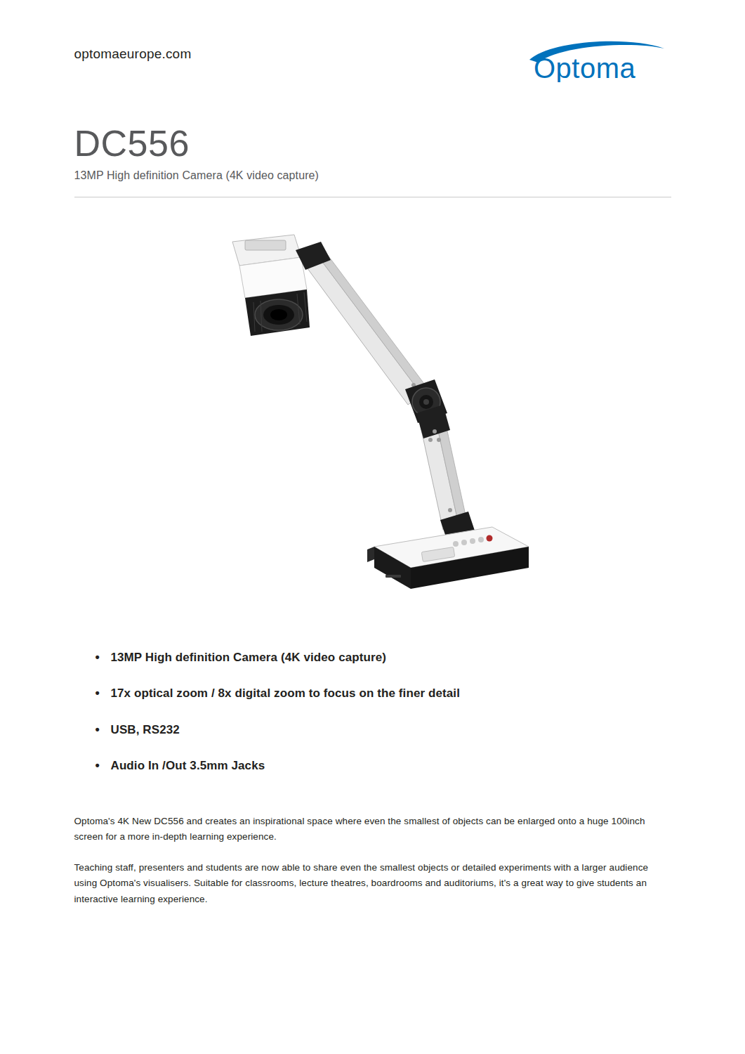optomaeurope.com
Optoma
DC556
13MP High definition Camera (4K video capture)
13MP High definition Camera (4K video capture)
17x optical zoom / 8x digital zoom to focus on the finer detail
USB, RS232
Audio In /Out 3.5mm Jacks
Optoma's 4K New DC556 and creates an inspirational space where even the smallest of objects can be enlarged onto a huge 100inch screen for a more in-depth learning experience.
Teaching staff, presenters and students are now able to share even the smallest objects or detailed experiments with a larger audience using Optoma's visualisers. Suitable for classrooms, lecture theatres, boardrooms and auditoriums, it's a great way to give students an interactive learning experience.